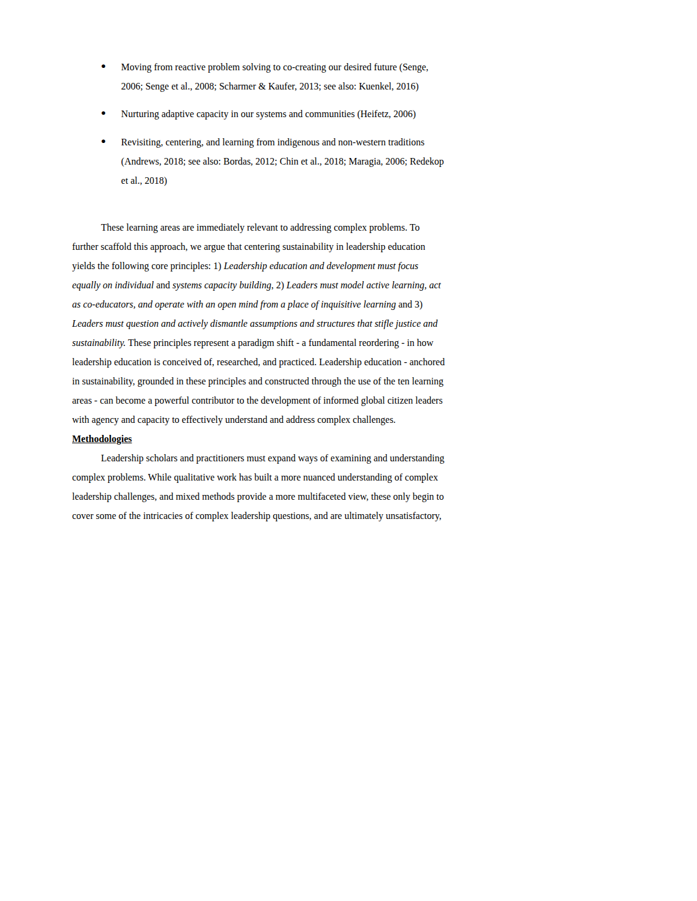Moving from reactive problem solving to co-creating our desired future (Senge, 2006; Senge et al., 2008; Scharmer & Kaufer, 2013; see also: Kuenkel, 2016)
Nurturing adaptive capacity in our systems and communities (Heifetz, 2006)
Revisiting, centering, and learning from indigenous and non-western traditions (Andrews, 2018; see also: Bordas, 2012; Chin et al., 2018; Maragia, 2006; Redekop et al., 2018)
These learning areas are immediately relevant to addressing complex problems. To further scaffold this approach, we argue that centering sustainability in leadership education yields the following core principles: 1) Leadership education and development must focus equally on individual and systems capacity building, 2) Leaders must model active learning, act as co-educators, and operate with an open mind from a place of inquisitive learning and 3) Leaders must question and actively dismantle assumptions and structures that stifle justice and sustainability. These principles represent a paradigm shift - a fundamental reordering - in how leadership education is conceived of, researched, and practiced. Leadership education - anchored in sustainability, grounded in these principles and constructed through the use of the ten learning areas - can become a powerful contributor to the development of informed global citizen leaders with agency and capacity to effectively understand and address complex challenges.
Methodologies
Leadership scholars and practitioners must expand ways of examining and understanding complex problems. While qualitative work has built a more nuanced understanding of complex leadership challenges, and mixed methods provide a more multifaceted view, these only begin to cover some of the intricacies of complex leadership questions, and are ultimately unsatisfactory,